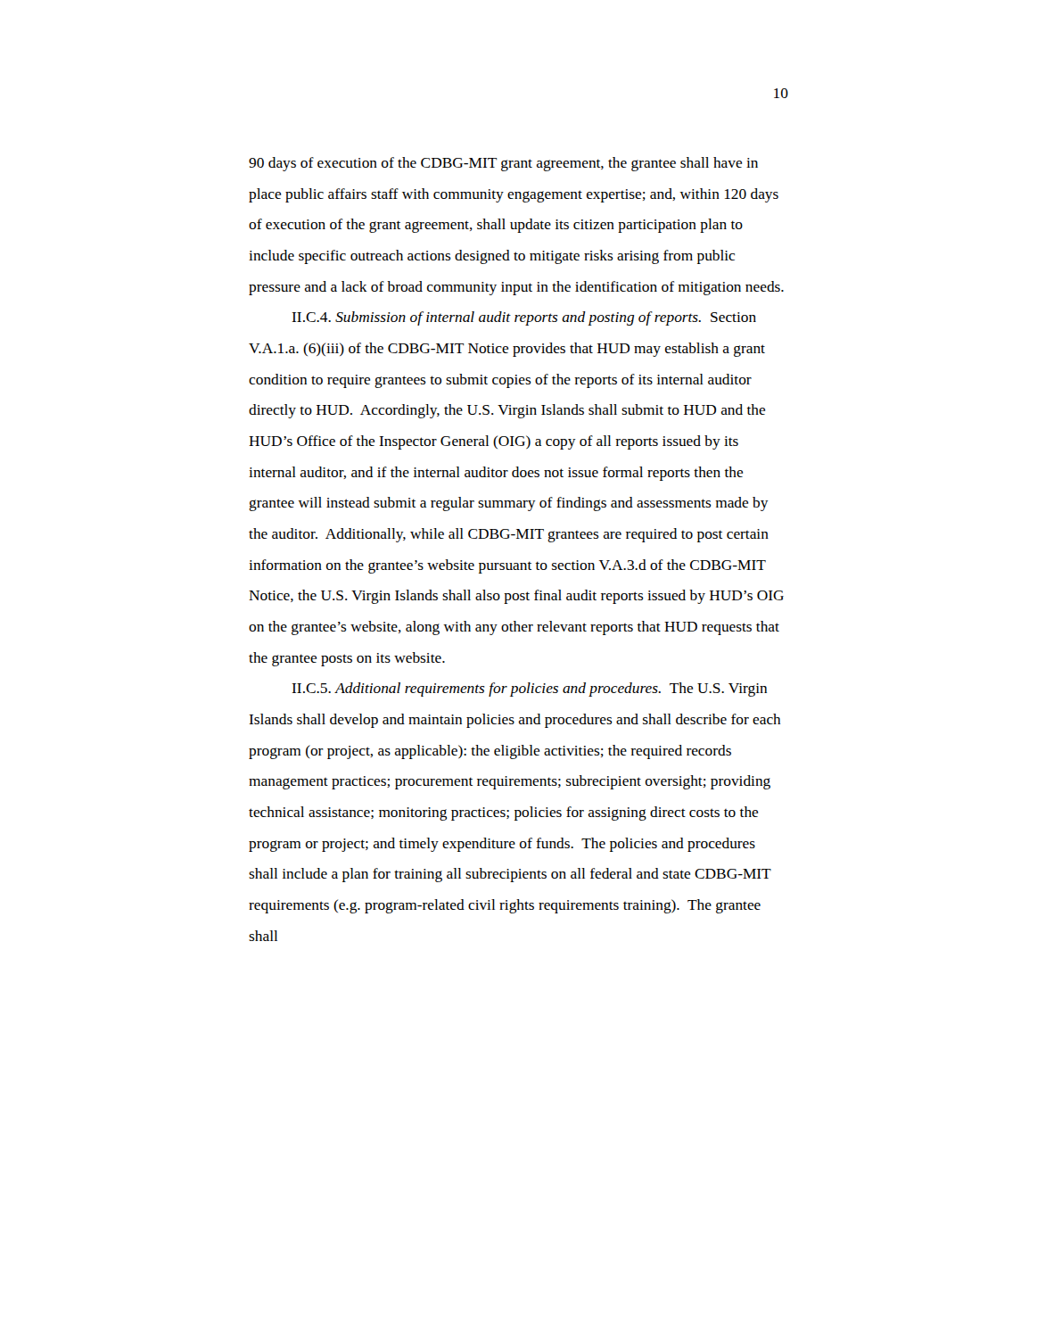10
90 days of execution of the CDBG-MIT grant agreement, the grantee shall have in place public affairs staff with community engagement expertise; and, within 120 days of execution of the grant agreement, shall update its citizen participation plan to include specific outreach actions designed to mitigate risks arising from public pressure and a lack of broad community input in the identification of mitigation needs.
II.C.4. Submission of internal audit reports and posting of reports. Section V.A.1.a. (6)(iii) of the CDBG-MIT Notice provides that HUD may establish a grant condition to require grantees to submit copies of the reports of its internal auditor directly to HUD. Accordingly, the U.S. Virgin Islands shall submit to HUD and the HUD’s Office of the Inspector General (OIG) a copy of all reports issued by its internal auditor, and if the internal auditor does not issue formal reports then the grantee will instead submit a regular summary of findings and assessments made by the auditor. Additionally, while all CDBG-MIT grantees are required to post certain information on the grantee’s website pursuant to section V.A.3.d of the CDBG-MIT Notice, the U.S. Virgin Islands shall also post final audit reports issued by HUD’s OIG on the grantee’s website, along with any other relevant reports that HUD requests that the grantee posts on its website.
II.C.5. Additional requirements for policies and procedures. The U.S. Virgin Islands shall develop and maintain policies and procedures and shall describe for each program (or project, as applicable): the eligible activities; the required records management practices; procurement requirements; subrecipient oversight; providing technical assistance; monitoring practices; policies for assigning direct costs to the program or project; and timely expenditure of funds. The policies and procedures shall include a plan for training all subrecipients on all federal and state CDBG-MIT requirements (e.g. program-related civil rights requirements training). The grantee shall